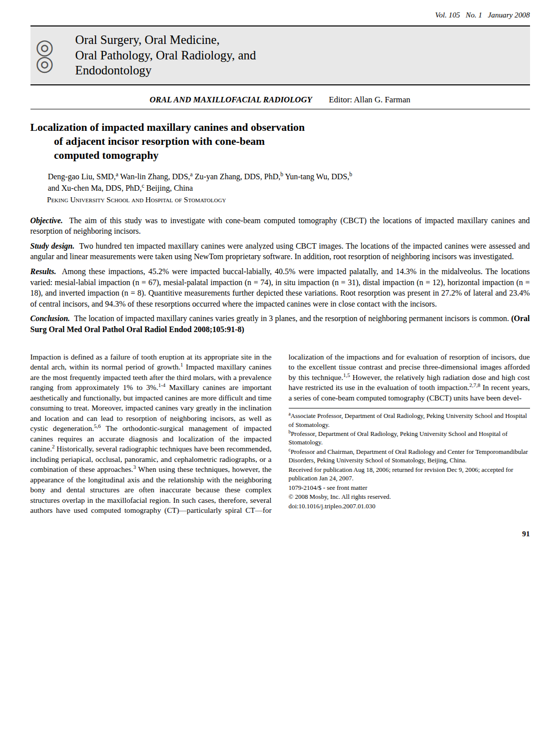Vol. 105 No. 1 January 2008
◎
◎
Oral Surgery, Oral Medicine,
Oral Pathology, Oral Radiology, and
Endodontology
ORAL AND MAXILLOFACIAL RADIOLOGY Editor: Allan G. Farman
Localization of impacted maxillary canines and observation of adjacent incisor resorption with cone-beam computed tomography
Deng-gao Liu, SMD,a Wan-lin Zhang, DDS,a Zu-yan Zhang, DDS, PhD,b Yun-tang Wu, DDS,b
and Xu-chen Ma, DDS, PhD,c Beijing, China
Peking University School and Hospital of Stomatology
Objective. The aim of this study was to investigate with cone-beam computed tomography (CBCT) the locations of impacted maxillary canines and resorption of neighboring incisors.
Study design. Two hundred ten impacted maxillary canines were analyzed using CBCT images. The locations of the impacted canines were assessed and angular and linear measurements were taken using NewTom proprietary software. In addition, root resorption of neighboring incisors was investigated.
Results. Among these impactions, 45.2% were impacted buccal-labially, 40.5% were impacted palatally, and 14.3% in the midalveolus. The locations varied: mesial-labial impaction (n = 67), mesial-palatal impaction (n = 74), in situ impaction (n = 31), distal impaction (n = 12), horizontal impaction (n = 18), and inverted impaction (n = 8). Quantitive measurements further depicted these variations. Root resorption was present in 27.2% of lateral and 23.4% of central incisors, and 94.3% of these resorptions occurred where the impacted canines were in close contact with the incisors.
Conclusion. The location of impacted maxillary canines varies greatly in 3 planes, and the resorption of neighboring permanent incisors is common. (Oral Surg Oral Med Oral Pathol Oral Radiol Endod 2008;105:91-8)
Impaction is defined as a failure of tooth eruption at its appropriate site in the dental arch, within its normal period of growth.1 Impacted maxillary canines are the most frequently impacted teeth after the third molars, with a prevalence ranging from approximately 1% to 3%.1-4 Maxillary canines are important aesthetically and functionally, but impacted canines are more difficult and time consuming to treat. Moreover, impacted canines vary greatly in the inclination and location and can lead to resorption of neighboring incisors, as well as cystic degeneration.5,6 The orthodontic-surgical management of impacted canines requires an accurate diagnosis and localization of the impacted canine.2 Historically, several radiographic techniques have been recommended, including periapical, occlusal, panoramic, and cephalometric radiographs, or a combination of these approaches.3 When using these techniques, however, the appearance of the longitudinal axis and the relationship with the neighboring bony and dental structures are often inaccurate because these complex structures overlap in the maxillofacial region. In such cases, therefore, several authors have used computed tomography (CT)—particularly spiral CT—for localization of the impactions and for evaluation of resorption of incisors, due to the excellent tissue contrast and precise three-dimensional images afforded by this technique.1,5 However, the relatively high radiation dose and high cost have restricted its use in the evaluation of tooth impaction.2,7,8 In recent years, a series of cone-beam computed tomography (CBCT) units have been devel-
aAssociate Professor, Department of Oral Radiology, Peking University School and Hospital of Stomatology.
bProfessor, Department of Oral Radiology, Peking University School and Hospital of Stomatology.
cProfessor and Chairman, Department of Oral Radiology and Center for Temporomandibular Disorders, Peking University School of Stomatology, Beijing, China.
Received for publication Aug 18, 2006; returned for revision Dec 9, 2006; accepted for publication Jan 24, 2007.
1079-2104/$ - see front matter
© 2008 Mosby, Inc. All rights reserved.
doi:10.1016/j.tripleo.2007.01.030
91